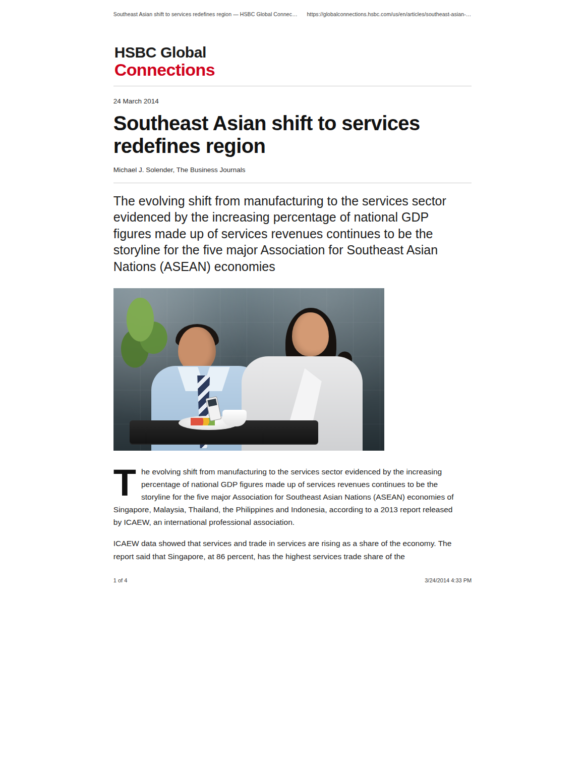Southeast Asian shift to services redefines region — HSBC Global Connec…
https://globalconnections.hsbc.com/us/en/articles/southeast-asian-shift…
HSBC Global Connections
24 March 2014
Southeast Asian shift to services redefines region
Michael J. Solender, The Business Journals
The evolving shift from manufacturing to the services sector evidenced by the increasing percentage of national GDP figures made up of services revenues continues to be the storyline for the five major Association for Southeast Asian Nations (ASEAN) economies
The evolving shift from manufacturing to the services sector evidenced by the increasing percentage of national GDP figures made up of services revenues continues to be the storyline for the five major Association for Southeast Asian Nations (ASEAN) economies of Singapore, Malaysia, Thailand, the Philippines and Indonesia, according to a 2013 report released by ICAEW, an international professional association.
ICAEW data showed that services and trade in services are rising as a share of the economy. The report said that Singapore, at 86 percent, has the highest services trade share of the
1 of 4
3/24/2014 4:33 PM